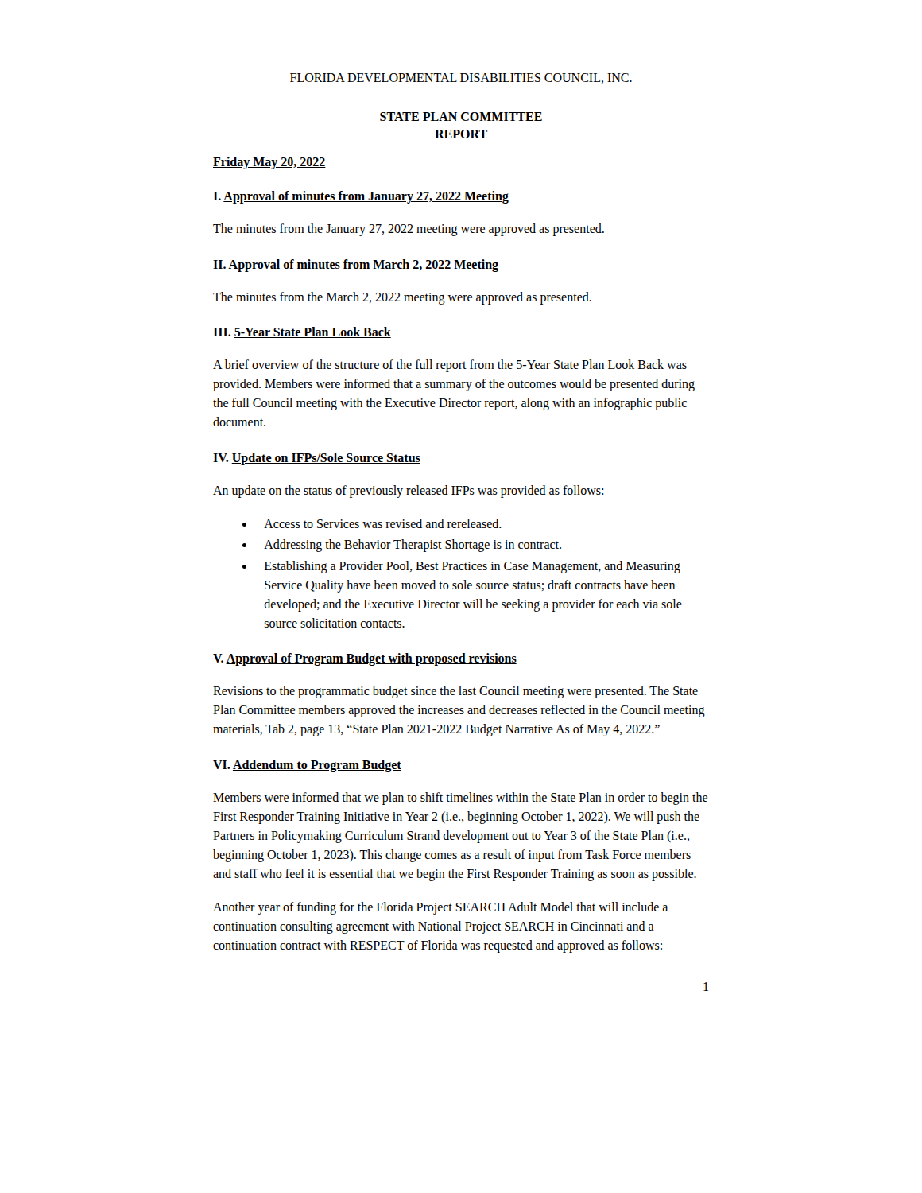FLORIDA DEVELOPMENTAL DISABILITIES COUNCIL, INC.
STATE PLAN COMMITTEE REPORT
Friday May 20, 2022
I. Approval of minutes from January 27, 2022 Meeting
The minutes from the January 27, 2022 meeting were approved as presented.
II. Approval of minutes from March 2, 2022 Meeting
The minutes from the March 2, 2022 meeting were approved as presented.
III. 5-Year State Plan Look Back
A brief overview of the structure of the full report from the 5-Year State Plan Look Back was provided. Members were informed that a summary of the outcomes would be presented during the full Council meeting with the Executive Director report, along with an infographic public document.
IV. Update on IFPs/Sole Source Status
An update on the status of previously released IFPs was provided as follows:
Access to Services was revised and rereleased.
Addressing the Behavior Therapist Shortage is in contract.
Establishing a Provider Pool, Best Practices in Case Management, and Measuring Service Quality have been moved to sole source status; draft contracts have been developed; and the Executive Director will be seeking a provider for each via sole source solicitation contacts.
V. Approval of Program Budget with proposed revisions
Revisions to the programmatic budget since the last Council meeting were presented. The State Plan Committee members approved the increases and decreases reflected in the Council meeting materials, Tab 2, page 13, “State Plan 2021-2022 Budget Narrative As of May 4, 2022.”
VI. Addendum to Program Budget
Members were informed that we plan to shift timelines within the State Plan in order to begin the First Responder Training Initiative in Year 2 (i.e., beginning October 1, 2022). We will push the Partners in Policymaking Curriculum Strand development out to Year 3 of the State Plan (i.e., beginning October 1, 2023). This change comes as a result of input from Task Force members and staff who feel it is essential that we begin the First Responder Training as soon as possible.
Another year of funding for the Florida Project SEARCH Adult Model that will include a continuation consulting agreement with National Project SEARCH in Cincinnati and a continuation contract with RESPECT of Florida was requested and approved as follows:
1